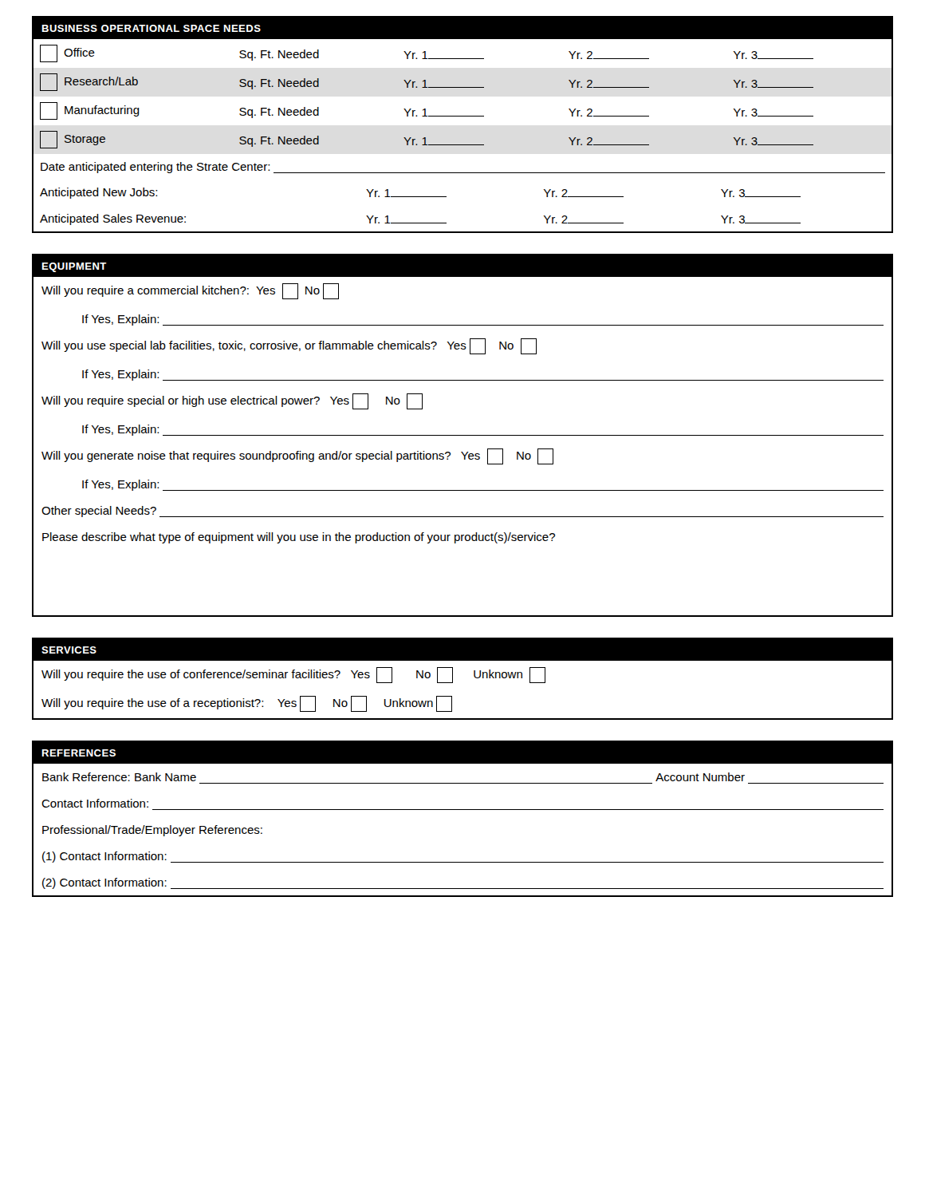Business Operational Space Needs
| Office | Sq. Ft. Needed | Yr. 1 | Yr. 2 | Yr. 3 |
| Research/Lab | Sq. Ft. Needed | Yr. 1 | Yr. 2 | Yr. 3 |
| Manufacturing | Sq. Ft. Needed | Yr. 1 | Yr. 2 | Yr. 3 |
| Storage | Sq. Ft. Needed | Yr. 1 | Yr. 2 | Yr. 3 |
Date anticipated entering the Strate Center:
| Anticipated New Jobs: | Yr. 1 | Yr. 2 | Yr. 3 |
| Anticipated Sales Revenue: | Yr. 1 | Yr. 2 | Yr. 3 |
Equipment
Will you require a commercial kitchen?: Yes No
If Yes, Explain:
Will you use special lab facilities, toxic, corrosive, or flammable chemicals? Yes No
If Yes, Explain:
Will you require special or high use electrical power? Yes No
If Yes, Explain:
Will you generate noise that requires soundproofing and/or special partitions? Yes No
If Yes, Explain:
Other special Needs?
Please describe what type of equipment will you use in the production of your product(s)/service?
Services
Will you require the use of conference/seminar facilities? Yes No Unknown
Will you require the use of a receptionist?: Yes No Unknown
References
Bank Reference: Bank Name Account Number
Contact Information:
Professional/Trade/Employer References:
(1) Contact Information:
(2) Contact Information: